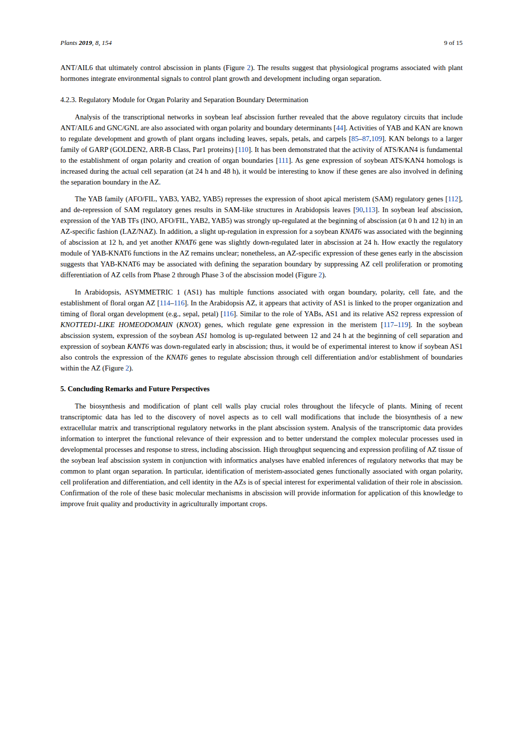Plants 2019, 8, 154 9 of 15
ANT/AIL6 that ultimately control abscission in plants (Figure 2). The results suggest that physiological programs associated with plant hormones integrate environmental signals to control plant growth and development including organ separation.
4.2.3. Regulatory Module for Organ Polarity and Separation Boundary Determination
Analysis of the transcriptional networks in soybean leaf abscission further revealed that the above regulatory circuits that include ANT/AIL6 and GNC/GNL are also associated with organ polarity and boundary determinants [44]. Activities of YAB and KAN are known to regulate development and growth of plant organs including leaves, sepals, petals, and carpels [85–87,109]. KAN belongs to a larger family of GARP (GOLDEN2, ARR-B Class, Par1 proteins) [110]. It has been demonstrated that the activity of ATS/KAN4 is fundamental to the establishment of organ polarity and creation of organ boundaries [111]. As gene expression of soybean ATS/KAN4 homologs is increased during the actual cell separation (at 24 h and 48 h), it would be interesting to know if these genes are also involved in defining the separation boundary in the AZ.
The YAB family (AFO/FIL, YAB3, YAB2, YAB5) represses the expression of shoot apical meristem (SAM) regulatory genes [112], and de-repression of SAM regulatory genes results in SAM-like structures in Arabidopsis leaves [90,113]. In soybean leaf abscission, expression of the YAB TFs (INO, AFO/FIL, YAB2, YAB5) was strongly up-regulated at the beginning of abscission (at 0 h and 12 h) in an AZ-specific fashion (LAZ/NAZ). In addition, a slight up-regulation in expression for a soybean KNAT6 was associated with the beginning of abscission at 12 h, and yet another KNAT6 gene was slightly down-regulated later in abscission at 24 h. How exactly the regulatory module of YAB-KNAT6 functions in the AZ remains unclear; nonetheless, an AZ-specific expression of these genes early in the abscission suggests that YAB-KNAT6 may be associated with defining the separation boundary by suppressing AZ cell proliferation or promoting differentiation of AZ cells from Phase 2 through Phase 3 of the abscission model (Figure 2).
In Arabidopsis, ASYMMETRIC 1 (AS1) has multiple functions associated with organ boundary, polarity, cell fate, and the establishment of floral organ AZ [114–116]. In the Arabidopsis AZ, it appears that activity of AS1 is linked to the proper organization and timing of floral organ development (e.g., sepal, petal) [116]. Similar to the role of YABs, AS1 and its relative AS2 repress expression of KNOTTED1-LIKE HOMEODOMAIN (KNOX) genes, which regulate gene expression in the meristem [117–119]. In the soybean abscission system, expression of the soybean AS1 homolog is up-regulated between 12 and 24 h at the beginning of cell separation and expression of soybean KANT6 was down-regulated early in abscission; thus, it would be of experimental interest to know if soybean AS1 also controls the expression of the KNAT6 genes to regulate abscission through cell differentiation and/or establishment of boundaries within the AZ (Figure 2).
5. Concluding Remarks and Future Perspectives
The biosynthesis and modification of plant cell walls play crucial roles throughout the lifecycle of plants. Mining of recent transcriptomic data has led to the discovery of novel aspects as to cell wall modifications that include the biosynthesis of a new extracellular matrix and transcriptional regulatory networks in the plant abscission system. Analysis of the transcriptomic data provides information to interpret the functional relevance of their expression and to better understand the complex molecular processes used in developmental processes and response to stress, including abscission. High throughput sequencing and expression profiling of AZ tissue of the soybean leaf abscission system in conjunction with informatics analyses have enabled inferences of regulatory networks that may be common to plant organ separation. In particular, identification of meristem-associated genes functionally associated with organ polarity, cell proliferation and differentiation, and cell identity in the AZs is of special interest for experimental validation of their role in abscission. Confirmation of the role of these basic molecular mechanisms in abscission will provide information for application of this knowledge to improve fruit quality and productivity in agriculturally important crops.